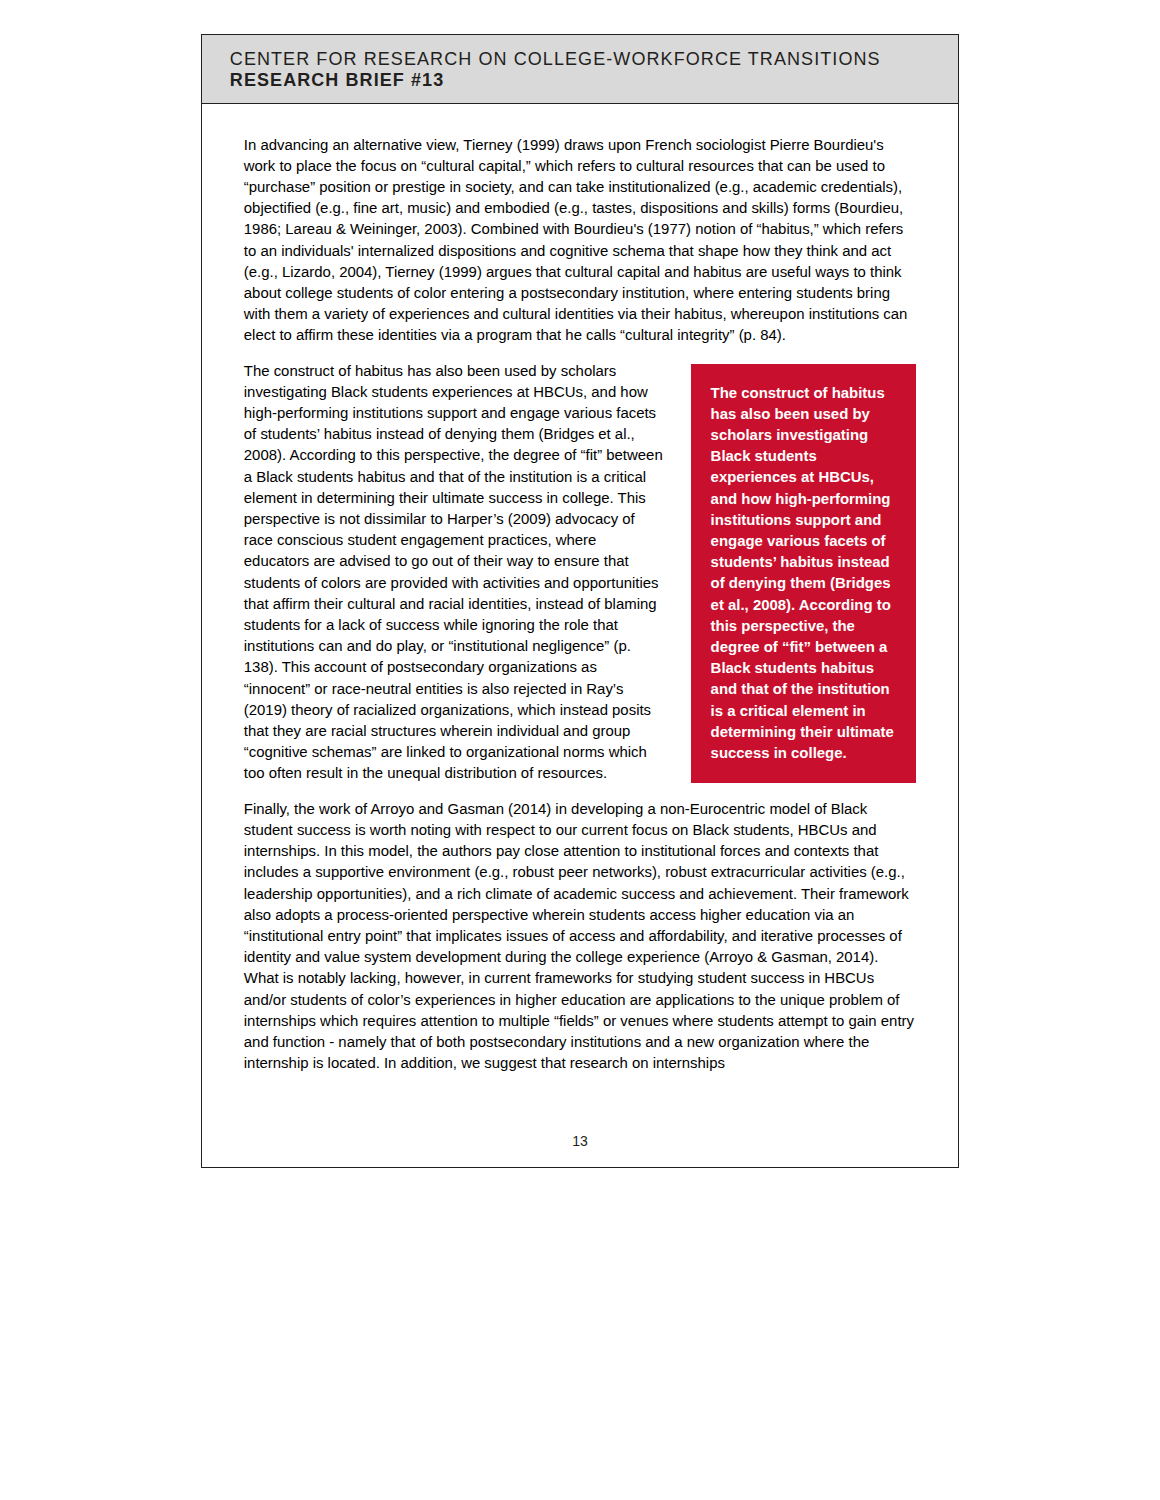Center for Research on College-Workforce Transitions Research Brief #13
In advancing an alternative view, Tierney (1999) draws upon French sociologist Pierre Bourdieu's work to place the focus on “cultural capital,” which refers to cultural resources that can be used to “purchase” position or prestige in society, and can take institutionalized (e.g., academic credentials), objectified (e.g., fine art, music) and embodied (e.g., tastes, dispositions and skills) forms (Bourdieu, 1986; Lareau & Weininger, 2003). Combined with Bourdieu's (1977) notion of “habitus,” which refers to an individuals' internalized dispositions and cognitive schema that shape how they think and act (e.g., Lizardo, 2004), Tierney (1999) argues that cultural capital and habitus are useful ways to think about college students of color entering a postsecondary institution, where entering students bring with them a variety of experiences and cultural identities via their habitus, whereupon institutions can elect to affirm these identities via a program that he calls “cultural integrity” (p. 84).
The construct of habitus has also been used by scholars investigating Black students experiences at HBCUs, and how high-performing institutions support and engage various facets of students’ habitus instead of denying them (Bridges et al., 2008). According to this perspective, the degree of “fit” between a Black students habitus and that of the institution is a critical element in determining their ultimate success in college.
The construct of habitus has also been used by scholars investigating Black students experiences at HBCUs, and how high-performing institutions support and engage various facets of students’ habitus instead of denying them (Bridges et al., 2008). According to this perspective, the degree of “fit” between a Black students habitus and that of the institution is a critical element in determining their ultimate success in college. This perspective is not dissimilar to Harper’s (2009) advocacy of race conscious student engagement practices, where educators are advised to go out of their way to ensure that students of colors are provided with activities and opportunities that affirm their cultural and racial identities, instead of blaming students for a lack of success while ignoring the role that institutions can and do play, or “institutional negligence” (p. 138). This account of postsecondary organizations as “innocent” or race-neutral entities is also rejected in Ray’s (2019) theory of racialized organizations, which instead posits that they are racial structures wherein individual and group “cognitive schemas” are linked to organizational norms which too often result in the unequal distribution of resources.
Finally, the work of Arroyo and Gasman (2014) in developing a non-Eurocentric model of Black student success is worth noting with respect to our current focus on Black students, HBCUs and internships. In this model, the authors pay close attention to institutional forces and contexts that includes a supportive environment (e.g., robust peer networks), robust extracurricular activities (e.g., leadership opportunities), and a rich climate of academic success and achievement. Their framework also adopts a process-oriented perspective wherein students access higher education via an “institutional entry point” that implicates issues of access and affordability, and iterative processes of identity and value system development during the college experience (Arroyo & Gasman, 2014). What is notably lacking, however, in current frameworks for studying student success in HBCUs and/or students of color’s experiences in higher education are applications to the unique problem of internships which requires attention to multiple “fields” or venues where students attempt to gain entry and function - namely that of both postsecondary institutions and a new organization where the internship is located. In addition, we suggest that research on internships
13